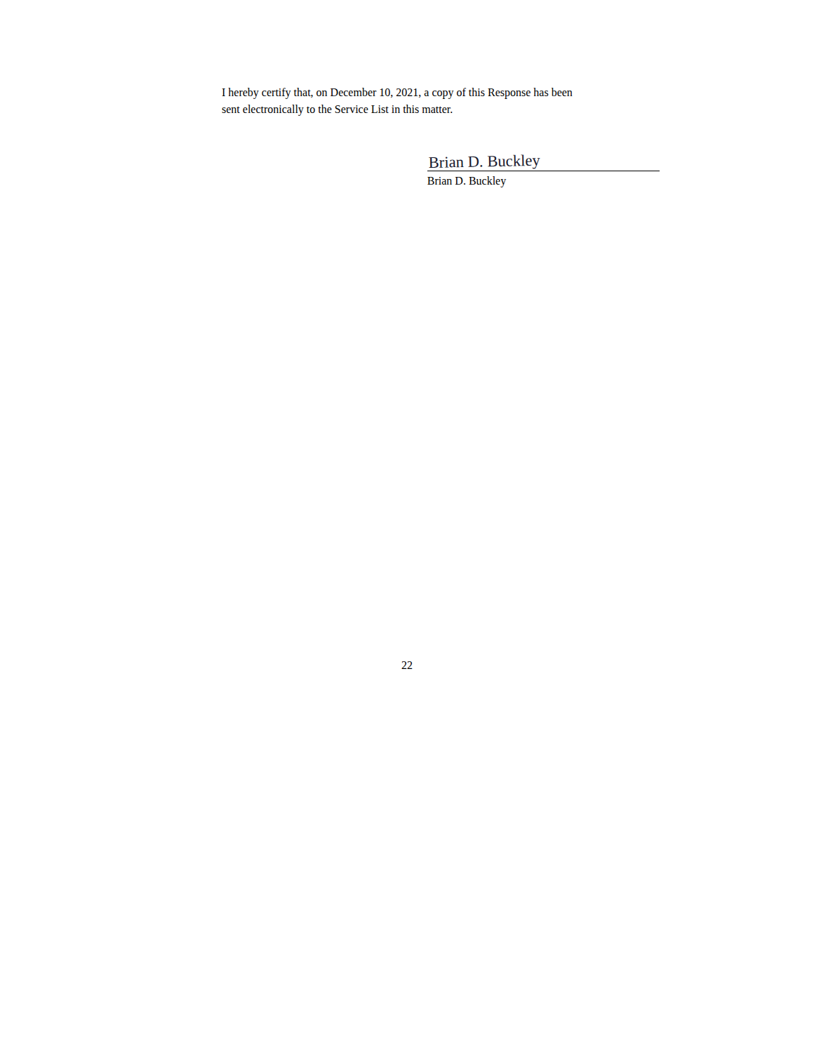I hereby certify that, on December 10, 2021, a copy of this Response has been sent electronically to the Service List in this matter.
Brian D. Buckley
Brian D. Buckley
22